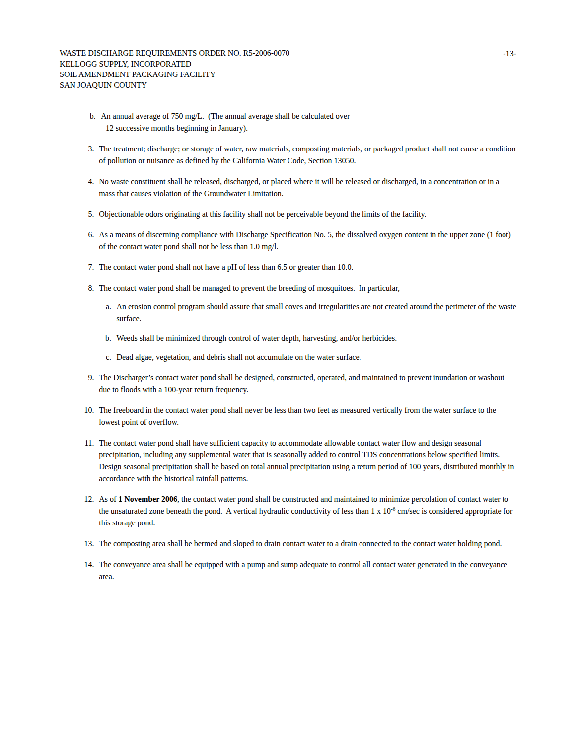-13-
Waste Discharge Requirements Order No. R5-2006-0070
Kellogg Supply, Incorporated
Soil Amendment Packaging Facility
San Joaquin County
An annual average of 750 mg/L. (The annual average shall be calculated over 12 successive months beginning in January).
The treatment; discharge; or storage of water, raw materials, composting materials, or packaged product shall not cause a condition of pollution or nuisance as defined by the California Water Code, Section 13050.
No waste constituent shall be released, discharged, or placed where it will be released or discharged, in a concentration or in a mass that causes violation of the Groundwater Limitation.
Objectionable odors originating at this facility shall not be perceivable beyond the limits of the facility.
As a means of discerning compliance with Discharge Specification No. 5, the dissolved oxygen content in the upper zone (1 foot) of the contact water pond shall not be less than 1.0 mg/l.
The contact water pond shall not have a pH of less than 6.5 or greater than 10.0.
The contact water pond shall be managed to prevent the breeding of mosquitoes. In particular,
An erosion control program should assure that small coves and irregularities are not created around the perimeter of the waste surface.
Weeds shall be minimized through control of water depth, harvesting, and/or herbicides.
Dead algae, vegetation, and debris shall not accumulate on the water surface.
The Discharger’s contact water pond shall be designed, constructed, operated, and maintained to prevent inundation or washout due to floods with a 100-year return frequency.
The freeboard in the contact water pond shall never be less than two feet as measured vertically from the water surface to the lowest point of overflow.
The contact water pond shall have sufficient capacity to accommodate allowable contact water flow and design seasonal precipitation, including any supplemental water that is seasonally added to control TDS concentrations below specified limits. Design seasonal precipitation shall be based on total annual precipitation using a return period of 100 years, distributed monthly in accordance with the historical rainfall patterns.
As of 1 November 2006, the contact water pond shall be constructed and maintained to minimize percolation of contact water to the unsaturated zone beneath the pond. A vertical hydraulic conductivity of less than 1 x 10-6 cm/sec is considered appropriate for this storage pond.
The composting area shall be bermed and sloped to drain contact water to a drain connected to the contact water holding pond.
The conveyance area shall be equipped with a pump and sump adequate to control all contact water generated in the conveyance area.